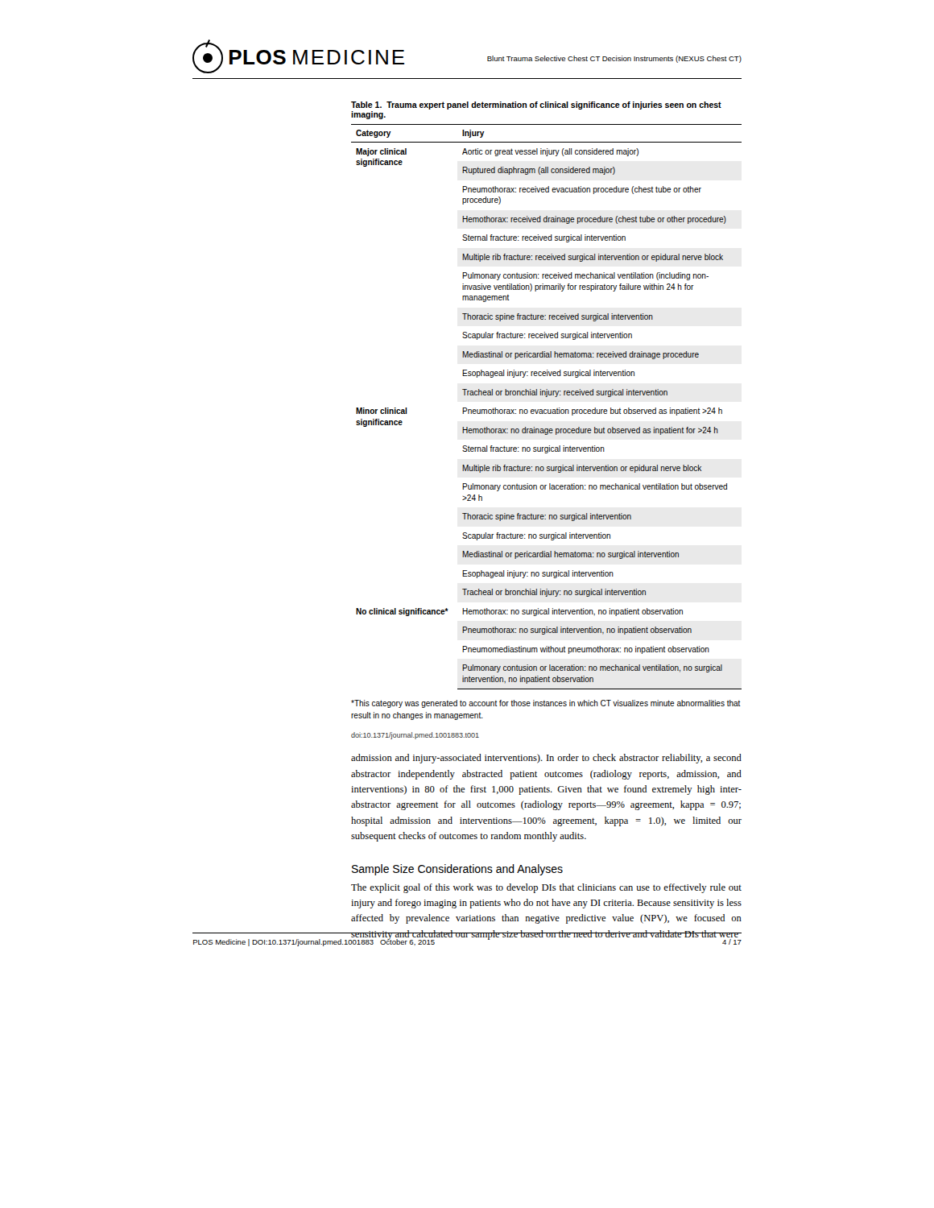PLOSMEDICINE
Blunt Trauma Selective Chest CT Decision Instruments (NEXUS Chest CT)
Table 1. Trauma expert panel determination of clinical significance of injuries seen on chest imaging.
| Category | Injury |
| --- | --- |
| Major clinical significance | Aortic or great vessel injury (all considered major) |
| Ruptured diaphragm (all considered major) |
| Pneumothorax: received evacuation procedure (chest tube or other procedure) |
| Hemothorax: received drainage procedure (chest tube or other procedure) |
| Sternal fracture: received surgical intervention |
| Multiple rib fracture: received surgical intervention or epidural nerve block |
| Pulmonary contusion: received mechanical ventilation (including non-invasive ventilation) primarily for respiratory failure within 24 h for management |
| Thoracic spine fracture: received surgical intervention |
| Scapular fracture: received surgical intervention |
| Mediastinal or pericardial hematoma: received drainage procedure |
| Esophageal injury: received surgical intervention |
| | Tracheal or bronchial injury: received surgical intervention |
| Minor clinical significance | Pneumothorax: no evacuation procedure but observed as inpatient >24 h |
| Hemothorax: no drainage procedure but observed as inpatient for >24 h |
| Sternal fracture: no surgical intervention |
| Multiple rib fracture: no surgical intervention or epidural nerve block |
| Pulmonary contusion or laceration: no mechanical ventilation but observed >24 h |
| Thoracic spine fracture: no surgical intervention |
| Scapular fracture: no surgical intervention |
| Mediastinal or pericardial hematoma: no surgical intervention |
| Esophageal injury: no surgical intervention |
| | Tracheal or bronchial injury: no surgical intervention |
| No clinical significance* | Hemothorax: no surgical intervention, no inpatient observation |
| Pneumothorax: no surgical intervention, no inpatient observation |
| Pneumomediastinum without pneumothorax: no inpatient observation |
| Pulmonary contusion or laceration: no mechanical ventilation, no surgical intervention, no inpatient observation |
*This category was generated to account for those instances in which CT visualizes minute abnormalities that result in no changes in management.
doi:10.1371/journal.pmed.1001883.t001
admission and injury-associated interventions). In order to check abstractor reliability, a second abstractor independently abstracted patient outcomes (radiology reports, admission, and interventions) in 80 of the first 1,000 patients. Given that we found extremely high inter-abstractor agreement for all outcomes (radiology reports—99% agreement, kappa = 0.97; hospital admission and interventions—100% agreement, kappa = 1.0), we limited our subsequent checks of outcomes to random monthly audits.
Sample Size Considerations and Analyses
The explicit goal of this work was to develop DIs that clinicians can use to effectively rule out injury and forego imaging in patients who do not have any DI criteria. Because sensitivity is less affected by prevalence variations than negative predictive value (NPV), we focused on sensitivity and calculated our sample size based on the need to derive and validate DIs that were
PLOS Medicine | DOI:10.1371/journal.pmed.1001883 October 6, 2015
4 / 17